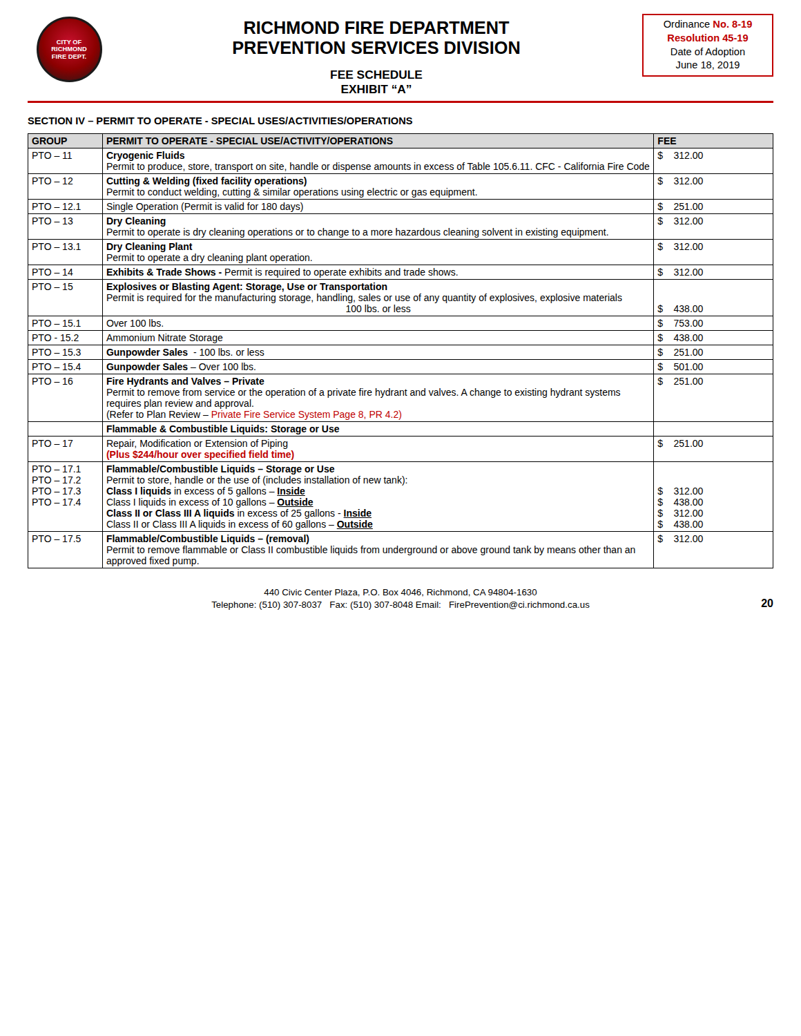CITY OF RICHMOND
FIRE DEPT.
RICHMOND FIRE DEPARTMENT
PREVENTION SERVICES DIVISION
FEE SCHEDULE
EXHIBIT “A”
Ordinance No. 8-19
Resolution 45-19
Date of Adoption
June 18, 2019
SECTION IV – PERMIT TO OPERATE - SPECIAL USES/ACTIVITIES/OPERATIONS
| GROUP | PERMIT TO OPERATE - SPECIAL USE/ACTIVITY/OPERATIONS | FEE |
| --- | --- | --- |
| PTO – 11 | Cryogenic Fluids Permit to produce, store, transport on site, handle or dispense amounts in excess of Table 105.6.11. CFC - California Fire Code | $ 312.00 |
| PTO – 12 | Cutting & Welding (fixed facility operations) Permit to conduct welding, cutting & similar operations using electric or gas equipment. | $ 312.00 |
| PTO – 12.1 | Single Operation (Permit is valid for 180 days) | $ 251.00 |
| PTO – 13 | Dry Cleaning Permit to operate is dry cleaning operations or to change to a more hazardous cleaning solvent in existing equipment. | $ 312.00 |
| PTO – 13.1 | Dry Cleaning Plant Permit to operate a dry cleaning plant operation. | $ 312.00 |
| PTO – 14 | Exhibits & Trade Shows - Permit is required to operate exhibits and trade shows. | $ 312.00 |
| PTO – 15 | Explosives or Blasting Agent: Storage, Use or Transportation Permit is required for the manufacturing storage, handling, sales or use of any quantity of explosives, explosive materials 100 lbs. or less | $ 438.00 |
| PTO – 15.1 | Over 100 lbs. | $ 753.00 |
| PTO - 15.2 | Ammonium Nitrate Storage | $ 438.00 |
| PTO – 15.3 | Gunpowder Sales - 100 lbs. or less | $ 251.00 |
| PTO – 15.4 | Gunpowder Sales – Over 100 lbs. | $ 501.00 |
| PTO – 16 | Fire Hydrants and Valves – Private Permit to remove from service or the operation of a private fire hydrant and valves. A change to existing hydrant systems requires plan review and approval. (Refer to Plan Review – Private Fire Service System Page 8, PR 4.2) | $ 251.00 |
| | Flammable & Combustible Liquids: Storage or Use | |
| PTO – 17 | Repair, Modification or Extension of Piping (Plus $244/hour over specified field time) | $ 251.00 |
| PTO – 17.1 PTO – 17.2 PTO – 17.3 PTO – 17.4 | Flammable/Combustible Liquids – Storage or Use Permit to store, handle or the use of (includes installation of new tank): Class I liquids in excess of 5 gallons – Inside Class I liquids in excess of 10 gallons – Outside Class II or Class III A liquids in excess of 25 gallons - Inside Class II or Class III A liquids in excess of 60 gallons – Outside | $ 312.00 $ 438.00 $ 312.00 $ 438.00 |
| PTO – 17.5 | Flammable/Combustible Liquids – (removal) Permit to remove flammable or Class II combustible liquids from underground or above ground tank by means other than an approved fixed pump. | $ 312.00 |
440 Civic Center Plaza, P.O. Box 4046, Richmond, CA 94804-1630
Telephone: (510) 307-8037 Fax: (510) 307-8048 Email: FirePrevention@ci.richmond.ca.us 20